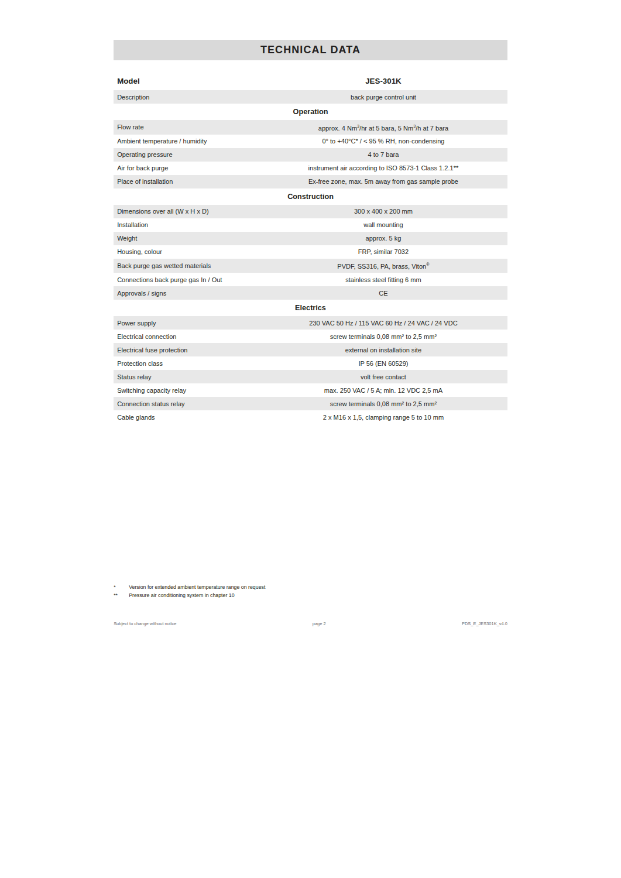TECHNICAL DATA
| Model | JES-301K |
| Description | back purge control unit |
| Operation |
| Flow rate | approx. 4 Nm 3 /hr at 5 bara, 5 Nm 3 /h at 7 bara |
| Ambient temperature / humidity | 0° to +40°C* / < 95 % RH, non-condensing |
| Operating pressure | 4 to 7 bara |
| Air for back purge | instrument air according to ISO 8573-1 Class 1.2.1** |
| Place of installation | Ex-free zone, max. 5m away from gas sample probe |
| Construction |
| Dimensions over all (W x H x D) | 300 x 400 x 200 mm |
| Installation | wall mounting |
| Weight | approx. 5 kg |
| Housing, colour | FRP, similar 7032 |
| Back purge gas wetted materials | PVDF, SS316, PA, brass, Viton ® |
| Connections back purge gas In / Out | stainless steel fitting 6 mm |
| Approvals / signs | CE |
| Electrics |
| Power supply | 230 VAC 50 Hz / 115 VAC 60 Hz / 24 VAC / 24 VDC |
| Electrical connection | screw terminals 0,08 mm² to 2,5 mm² |
| Electrical fuse protection | external on installation site |
| Protection class | IP 56 (EN 60529) |
| Status relay | volt free contact |
| Switching capacity relay | max. 250 VAC / 5 A; min. 12 VDC 2,5 mA |
| Connection status relay | screw terminals 0,08 mm² to 2,5 mm² |
| Cable glands | 2 x M16 x 1,5, clamping range 5 to 10 mm |
*Version for extended ambient temperature range on request
**Pressure air conditioning system in chapter 10
Subject to change without notice
page 2
PDS_E_JES301K_v4.0